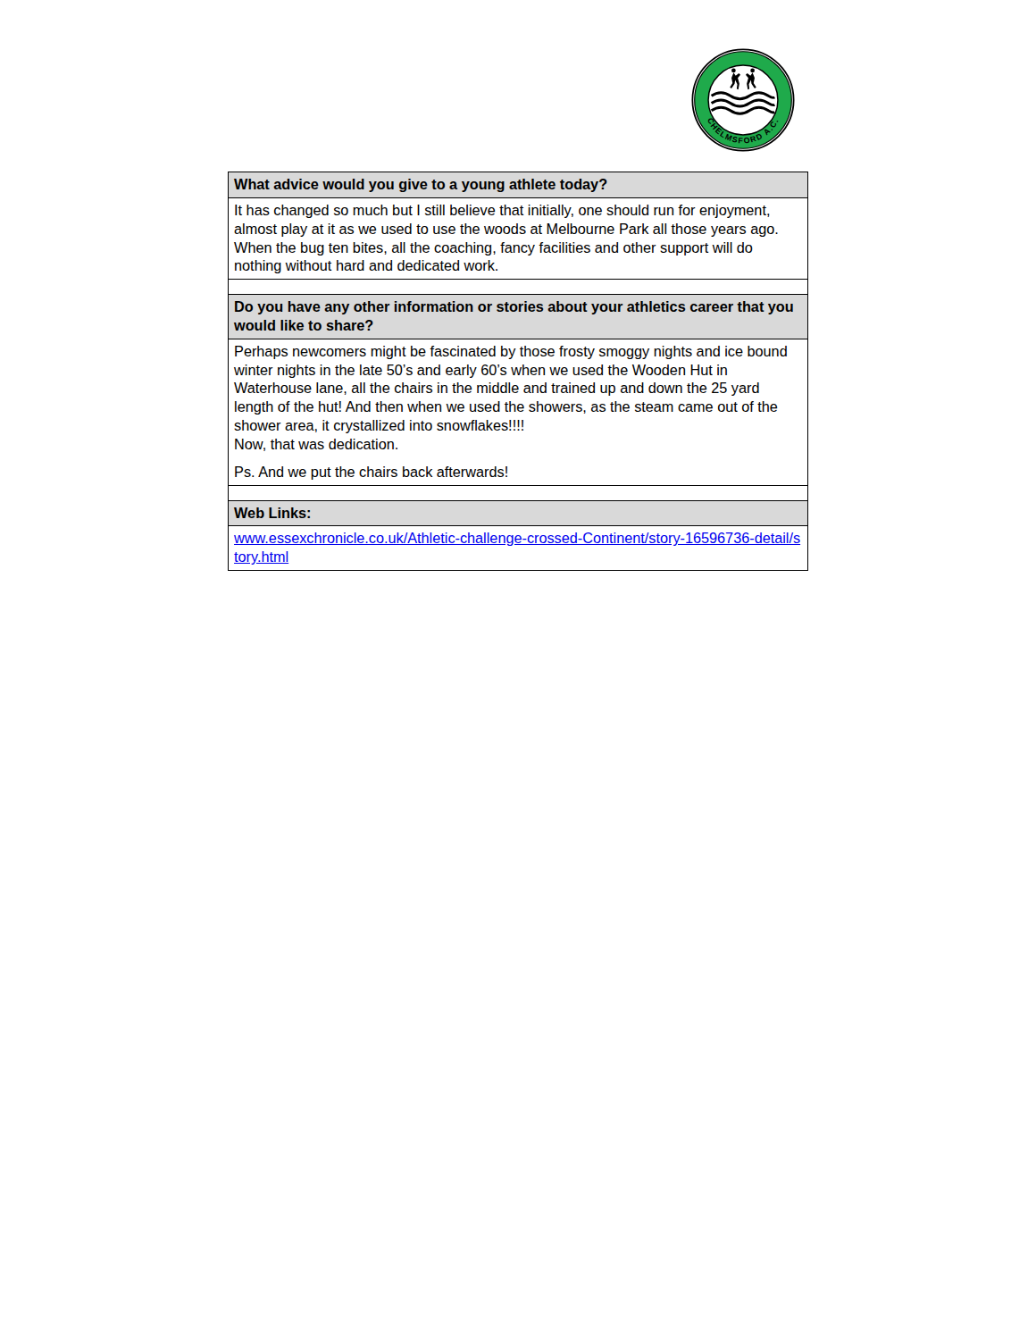CHELMSFORD A.C.
| What advice would you give to a young athlete today? |
| It has changed so much but I still believe that initially, one should run for enjoyment, almost play at it as we used to use the woods at Melbourne Park all those years ago. When the bug ten bites, all the coaching, fancy facilities and other support will do nothing without hard and dedicated work. |
| Do you have any other information or stories about your athletics career that you would like to share? |
| Perhaps newcomers might be fascinated by those frosty smoggy nights and ice bound winter nights in the late 50’s and early 60’s when we used the Wooden Hut in Waterhouse lane, all the chairs in the middle and trained up and down the 25 yard length of the hut! And then when we used the showers, as the steam came out of the shower area, it crystallized into snowflakes!!!! Now, that was dedication. Ps. And we put the chairs back afterwards! |
| Web Links: |
| www.essexchronicle.co.uk/Athletic-challenge-crossed-Continent/story-16596736-detail/story.html |